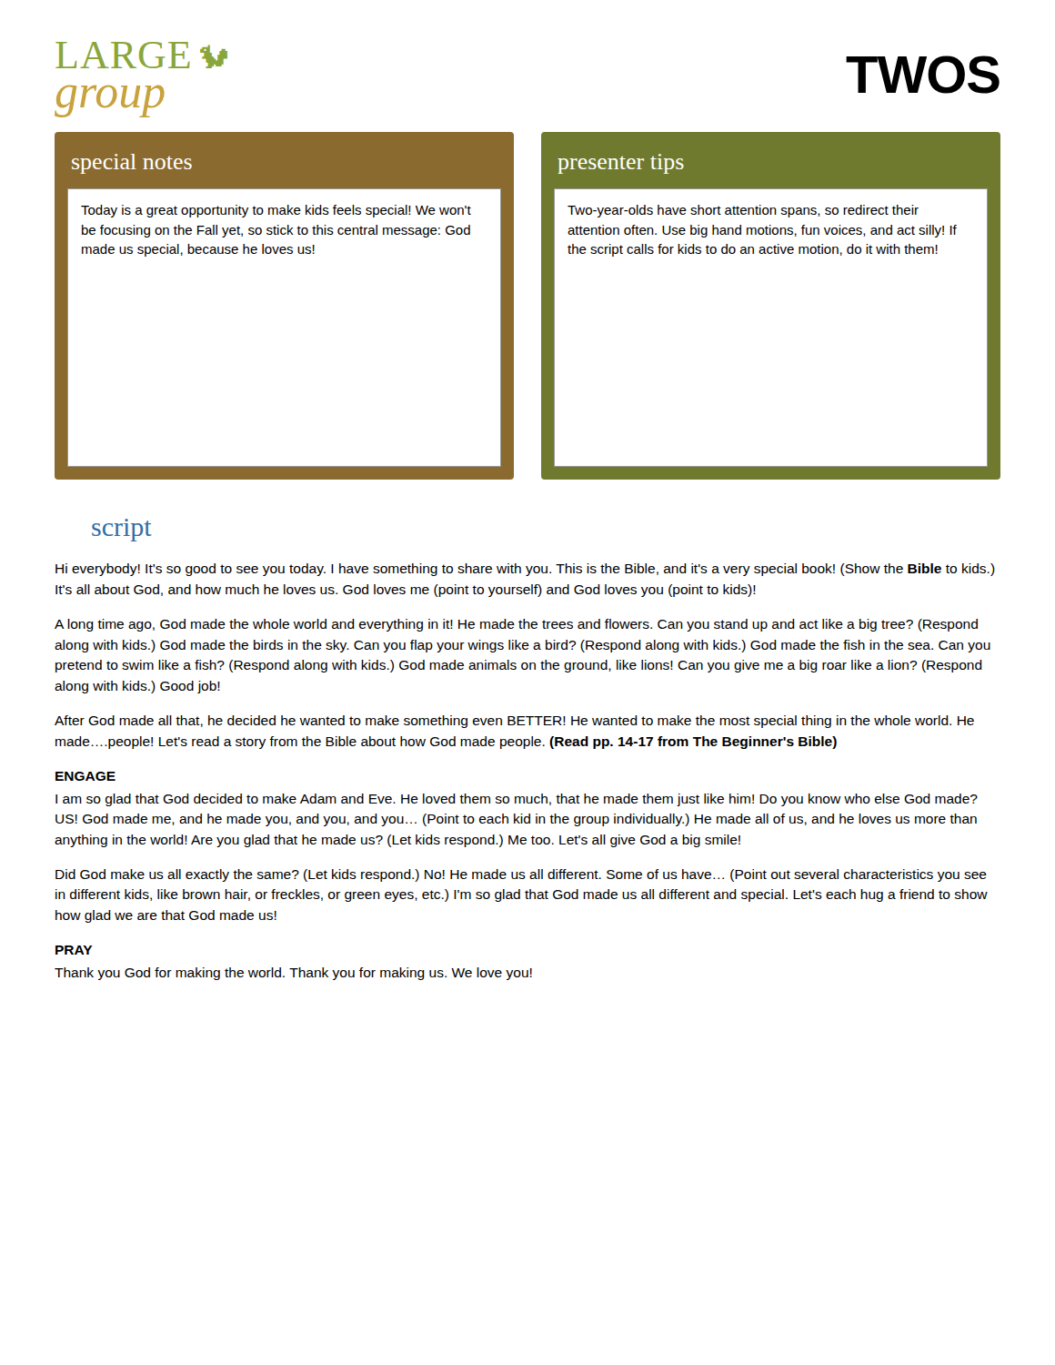Large🐿
group
Twos
special notes
Today is a great opportunity to make kids feels special! We won't be focusing on the Fall yet, so stick to this central message: God made us special, because he loves us!
presenter tips
Two-year-olds have short attention spans, so redirect their attention often. Use big hand motions, fun voices, and act silly! If the script calls for kids to do an active motion, do it with them!
script
Hi everybody! It's so good to see you today. I have something to share with you. This is the Bible, and it's a very special book! (Show the Bible to kids.) It's all about God, and how much he loves us. God loves me (point to yourself) and God loves you (point to kids)!
A long time ago, God made the whole world and everything in it! He made the trees and flowers. Can you stand up and act like a big tree? (Respond along with kids.) God made the birds in the sky. Can you flap your wings like a bird? (Respond along with kids.) God made the fish in the sea. Can you pretend to swim like a fish? (Respond along with kids.) God made animals on the ground, like lions! Can you give me a big roar like a lion? (Respond along with kids.) Good job!
After God made all that, he decided he wanted to make something even BETTER! He wanted to make the most special thing in the whole world. He made….people! Let's read a story from the Bible about how God made people. (Read pp. 14-17 from The Beginner's Bible)
Engage
I am so glad that God decided to make Adam and Eve. He loved them so much, that he made them just like him! Do you know who else God made? US! God made me, and he made you, and you, and you… (Point to each kid in the group individually.) He made all of us, and he loves us more than anything in the world! Are you glad that he made us? (Let kids respond.) Me too. Let's all give God a big smile!
Did God make us all exactly the same? (Let kids respond.) No! He made us all different. Some of us have… (Point out several characteristics you see in different kids, like brown hair, or freckles, or green eyes, etc.) I'm so glad that God made us all different and special. Let's each hug a friend to show how glad we are that God made us!
Pray
Thank you God for making the world. Thank you for making us. We love you!